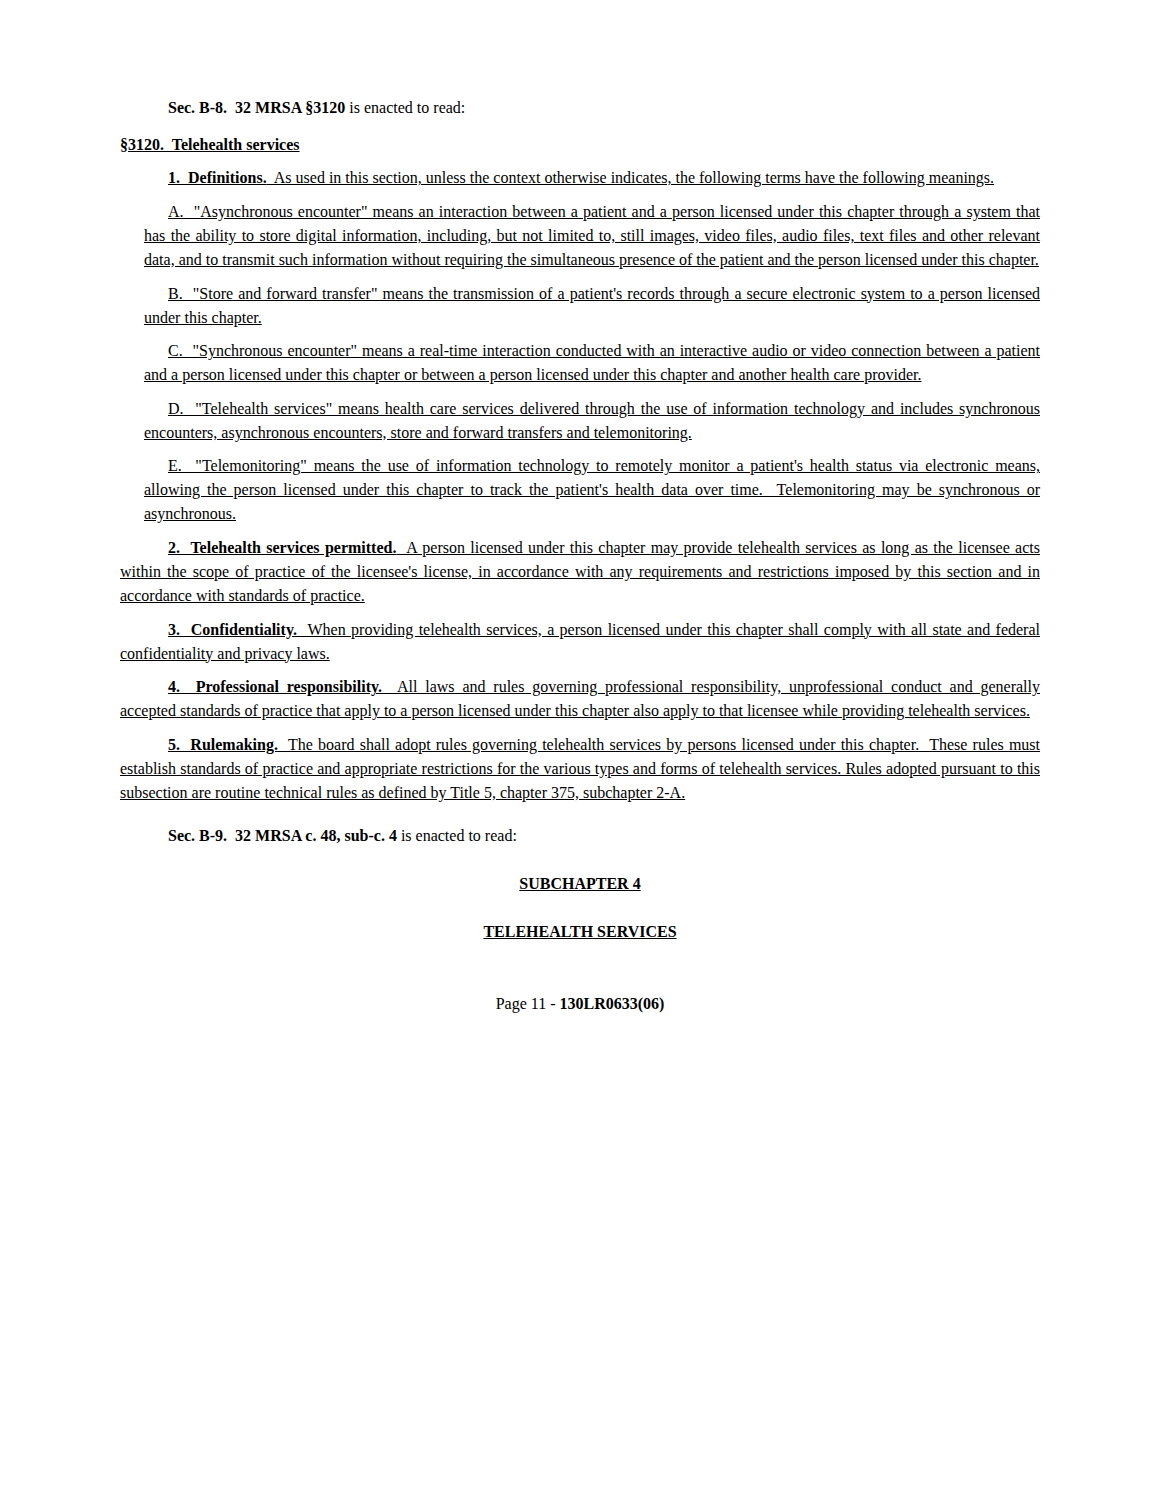Sec. B-8. 32 MRSA §3120 is enacted to read:
§3120. Telehealth services
1. Definitions. As used in this section, unless the context otherwise indicates, the following terms have the following meanings.
A. "Asynchronous encounter" means an interaction between a patient and a person licensed under this chapter through a system that has the ability to store digital information, including, but not limited to, still images, video files, audio files, text files and other relevant data, and to transmit such information without requiring the simultaneous presence of the patient and the person licensed under this chapter.
B. "Store and forward transfer" means the transmission of a patient's records through a secure electronic system to a person licensed under this chapter.
C. "Synchronous encounter" means a real-time interaction conducted with an interactive audio or video connection between a patient and a person licensed under this chapter or between a person licensed under this chapter and another health care provider.
D. "Telehealth services" means health care services delivered through the use of information technology and includes synchronous encounters, asynchronous encounters, store and forward transfers and telemonitoring.
E. "Telemonitoring" means the use of information technology to remotely monitor a patient's health status via electronic means, allowing the person licensed under this chapter to track the patient's health data over time. Telemonitoring may be synchronous or asynchronous.
2. Telehealth services permitted. A person licensed under this chapter may provide telehealth services as long as the licensee acts within the scope of practice of the licensee's license, in accordance with any requirements and restrictions imposed by this section and in accordance with standards of practice.
3. Confidentiality. When providing telehealth services, a person licensed under this chapter shall comply with all state and federal confidentiality and privacy laws.
4. Professional responsibility. All laws and rules governing professional responsibility, unprofessional conduct and generally accepted standards of practice that apply to a person licensed under this chapter also apply to that licensee while providing telehealth services.
5. Rulemaking. The board shall adopt rules governing telehealth services by persons licensed under this chapter. These rules must establish standards of practice and appropriate restrictions for the various types and forms of telehealth services. Rules adopted pursuant to this subsection are routine technical rules as defined by Title 5, chapter 375, subchapter 2-A.
Sec. B-9. 32 MRSA c. 48, sub-c. 4 is enacted to read:
SUBCHAPTER 4
TELEHEALTH SERVICES
Page 11 - 130LR0633(06)